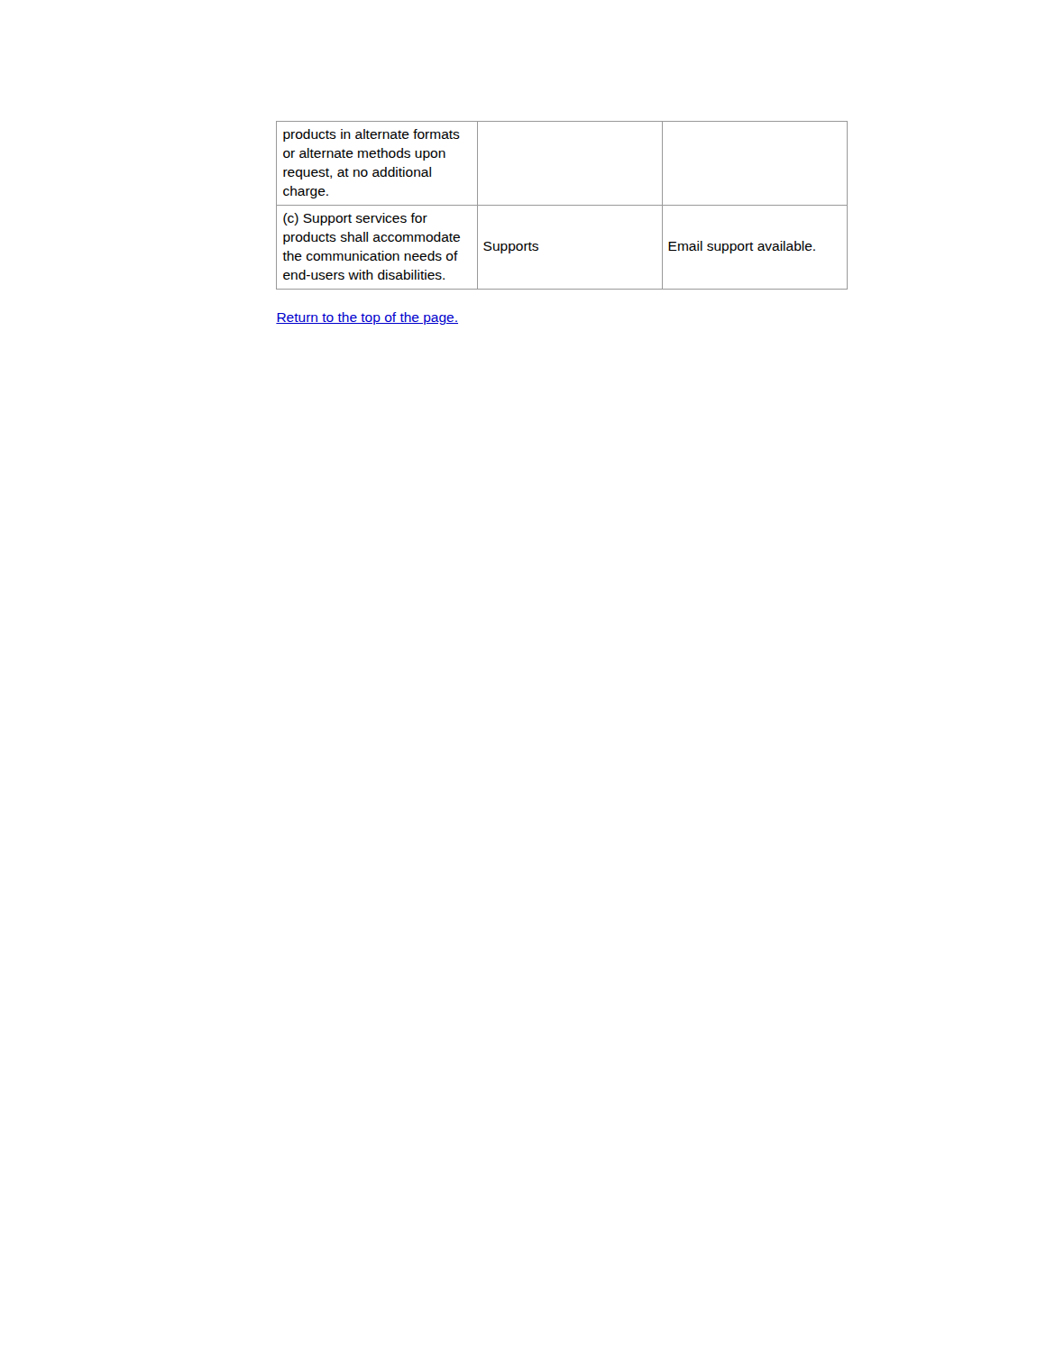| products in alternate formats or alternate methods upon request, at no additional charge. | | |
| (c) Support services for products shall accommodate the communication needs of end-users with disabilities. | Supports | Email support available. |
Return to the top of the page.